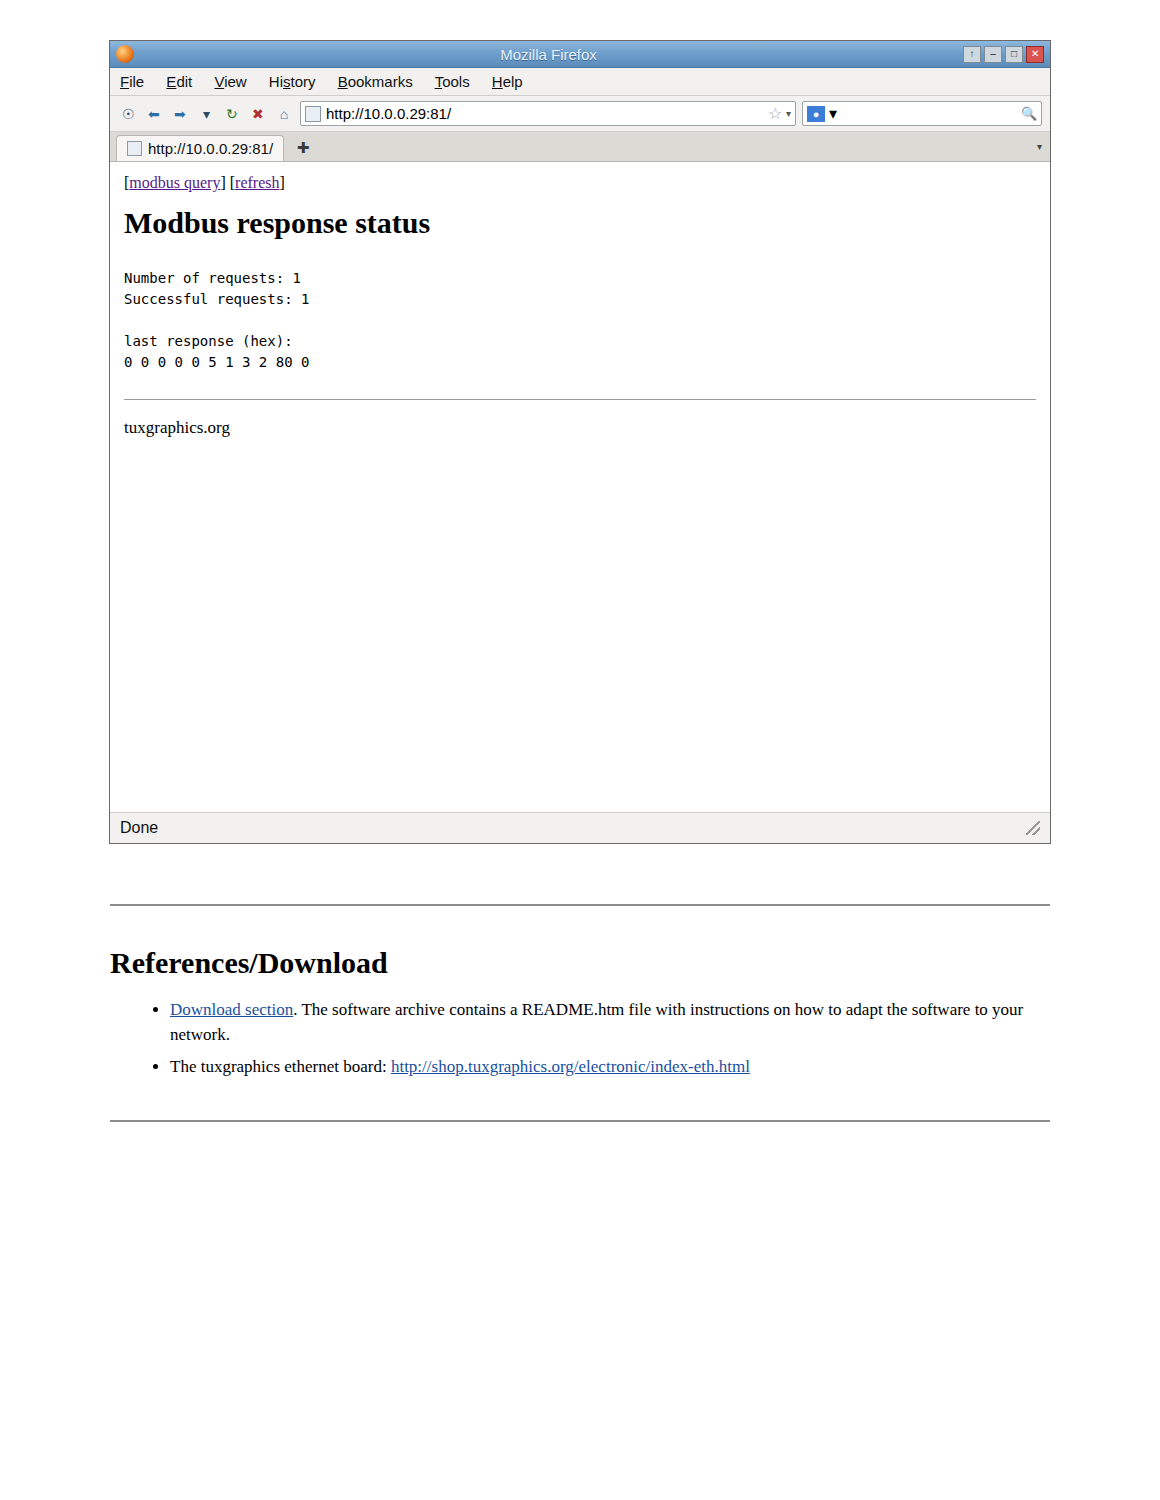Mozilla Firefox ↑–□✕
File Edit View History Bookmarks Tools Help
☉ ⬅ ➡ ▾ ↻ ✖ ⌂ http://10.0.0.29:81/ ☆ ▾ ● ▾ 🔍
http://10.0.0.29:81/ ✚ ▾
[modbus query] [refresh]
Modbus response status
Number of requests: 1
Successful requests: 1

last response (hex):
0 0 0 0 0 5 1 3 2 80 0
tuxgraphics.org
Done
References/Download
Download section. The software archive contains a README.htm file with instructions on how to adapt the software to your network.
The tuxgraphics ethernet board: http://shop.tuxgraphics.org/electronic/index-eth.html